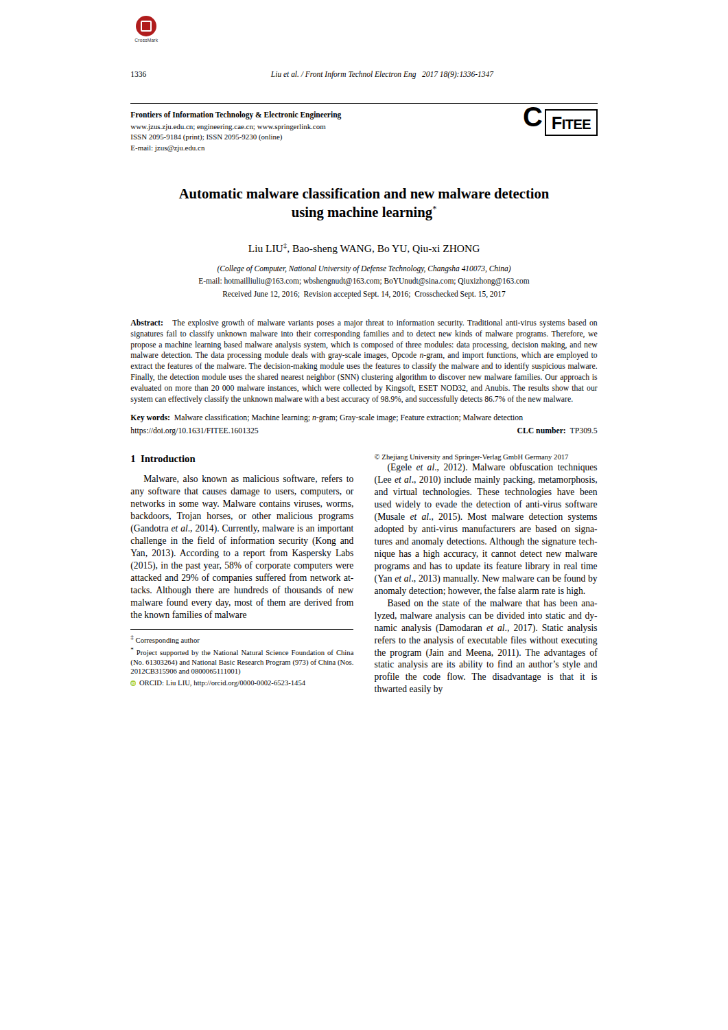CrossMark
1336
Liu et al. / Front Inform Technol Electron Eng 2017 18(9):1336-1347
Frontiers of Information Technology & Electronic Engineering
www.jzus.zju.edu.cn; engineering.cae.cn; www.springerlink.com
ISSN 2095-9184 (print); ISSN 2095-9230 (online)
E-mail: jzus@zju.edu.cn
C FITEE
Automatic malware classification and new malware detection
using machine learning*
Liu LIU‡, Bao-sheng WANG, Bo YU, Qiu-xi ZHONG
(College of Computer, National University of Defense Technology, Changsha 410073, China)
E-mail: hotmailliuliu@163.com; wbshengnudt@163.com; BoYUnudt@sina.com; Qiuxizhong@163.com
Received June 12, 2016; Revision accepted Sept. 14, 2016; Crosschecked Sept. 15, 2017
Abstract: The explosive growth of malware variants poses a major threat to information security. Traditional anti-virus systems based on signatures fail to classify unknown malware into their corresponding families and to detect new kinds of malware programs. Therefore, we propose a machine learning based malware analysis system, which is composed of three modules: data processing, decision making, and new malware detection. The data processing module deals with gray-scale images, Opcode n-gram, and import functions, which are employed to extract the features of the malware. The decision-making module uses the features to classify the malware and to identify suspicious malware. Finally, the detection module uses the shared nearest neighbor (SNN) clustering algorithm to discover new malware families. Our approach is evaluated on more than 20 000 malware instances, which were collected by Kingsoft, ESET NOD32, and Anubis. The results show that our system can effectively classify the unknown malware with a best accuracy of 98.9%, and successfully detects 86.7% of the new malware.
Key words: Malware classification; Machine learning; n-gram; Gray-scale image; Feature extraction; Malware detection
https://doi.org/10.1631/FITEE.1601325
CLC number: TP309.5
1 Introduction
Malware, also known as malicious software, refers to any software that causes damage to users, computers, or networks in some way. Malware contains viruses, worms, backdoors, Trojan horses, or other malicious programs (Gandotra et al., 2014). Currently, malware is an important challenge in the field of information security (Kong and Yan, 2013). According to a report from Kaspersky Labs (2015), in the past year, 58% of corporate computers were attacked and 29% of companies suffered from network attacks. Although there are hundreds of thousands of new malware found every day, most of them are derived from the known families of malware
‡ Corresponding author
* Project supported by the National Natural Science Foundation of China (No. 61303264) and National Basic Research Program (973) of China (Nos. 2012CB315906 and 0800065111001)
ORCID: Liu LIU, http://orcid.org/0000-0002-6523-1454
© Zhejiang University and Springer-Verlag GmbH Germany 2017
(Egele et al., 2012). Malware obfuscation techniques (Lee et al., 2010) include mainly packing, metamorphosis, and virtual technologies. These technologies have been used widely to evade the detection of anti-virus software (Musale et al., 2015). Most malware detection systems adopted by anti-virus manufacturers are based on signatures and anomaly detections. Although the signature technique has a high accuracy, it cannot detect new malware programs and has to update its feature library in real time (Yan et al., 2013) manually. New malware can be found by anomaly detection; however, the false alarm rate is high.
Based on the state of the malware that has been analyzed, malware analysis can be divided into static and dynamic analysis (Damodaran et al., 2017). Static analysis refers to the analysis of executable files without executing the program (Jain and Meena, 2011). The advantages of static analysis are its ability to find an author’s style and profile the code flow. The disadvantage is that it is thwarted easily by